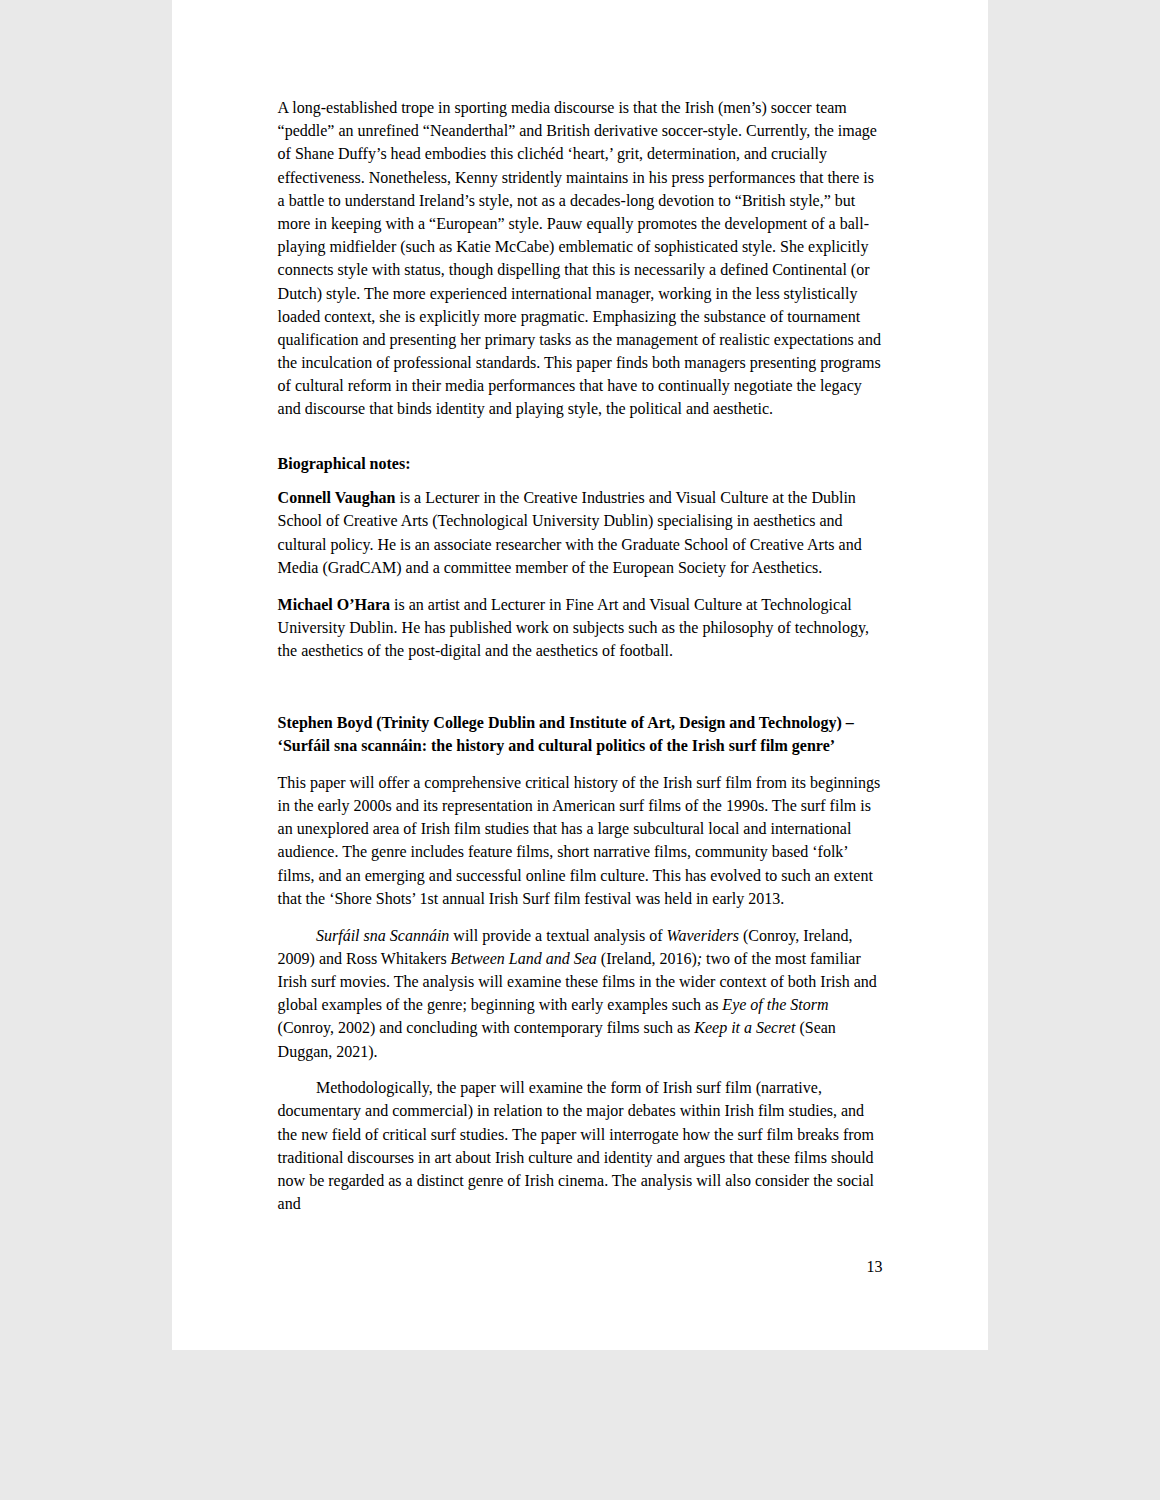A long-established trope in sporting media discourse is that the Irish (men’s) soccer team “peddle” an unrefined “Neanderthal” and British derivative soccer-style. Currently, the image of Shane Duffy’s head embodies this clichéd ‘heart,’ grit, determination, and crucially effectiveness. Nonetheless, Kenny stridently maintains in his press performances that there is a battle to understand Ireland’s style, not as a decades-long devotion to “British style,” but more in keeping with a “European” style. Pauw equally promotes the development of a ball-playing midfielder (such as Katie McCabe) emblematic of sophisticated style. She explicitly connects style with status, though dispelling that this is necessarily a defined Continental (or Dutch) style. The more experienced international manager, working in the less stylistically loaded context, she is explicitly more pragmatic. Emphasizing the substance of tournament qualification and presenting her primary tasks as the management of realistic expectations and the inculcation of professional standards. This paper finds both managers presenting programs of cultural reform in their media performances that have to continually negotiate the legacy and discourse that binds identity and playing style, the political and aesthetic.
Biographical notes:
Connell Vaughan is a Lecturer in the Creative Industries and Visual Culture at the Dublin School of Creative Arts (Technological University Dublin) specialising in aesthetics and cultural policy. He is an associate researcher with the Graduate School of Creative Arts and Media (GradCAM) and a committee member of the European Society for Aesthetics.
Michael O’Hara is an artist and Lecturer in Fine Art and Visual Culture at Technological University Dublin. He has published work on subjects such as the philosophy of technology, the aesthetics of the post-digital and the aesthetics of football.
Stephen Boyd (Trinity College Dublin and Institute of Art, Design and Technology) – ‘Surfáil sna scannáin: the history and cultural politics of the Irish surf film genre’
This paper will offer a comprehensive critical history of the Irish surf film from its beginnings in the early 2000s and its representation in American surf films of the 1990s. The surf film is an unexplored area of Irish film studies that has a large subcultural local and international audience. The genre includes feature films, short narrative films, community based ‘folk’ films, and an emerging and successful online film culture. This has evolved to such an extent that the ‘Shore Shots’ 1st annual Irish Surf film festival was held in early 2013.
Surfáil sna Scannáin will provide a textual analysis of Waveriders (Conroy, Ireland, 2009) and Ross Whitakers Between Land and Sea (Ireland, 2016); two of the most familiar Irish surf movies. The analysis will examine these films in the wider context of both Irish and global examples of the genre; beginning with early examples such as Eye of the Storm (Conroy, 2002) and concluding with contemporary films such as Keep it a Secret (Sean Duggan, 2021).
Methodologically, the paper will examine the form of Irish surf film (narrative, documentary and commercial) in relation to the major debates within Irish film studies, and the new field of critical surf studies. The paper will interrogate how the surf film breaks from traditional discourses in art about Irish culture and identity and argues that these films should now be regarded as a distinct genre of Irish cinema. The analysis will also consider the social and
13